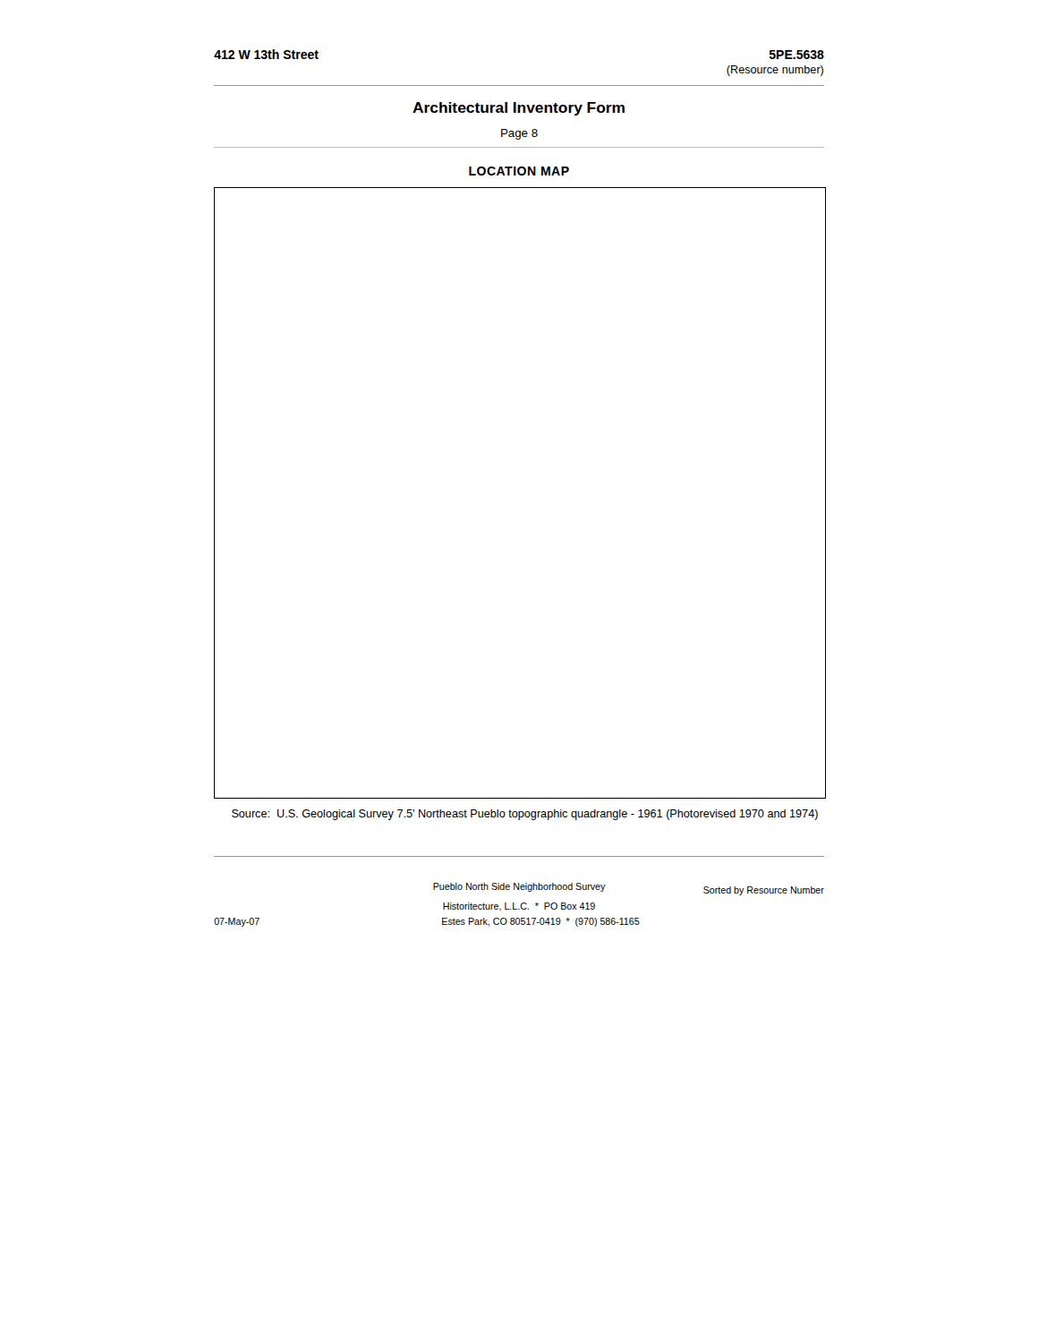412 W 13th Street
5PE.5638
(Resource number)
Architectural Inventory Form
Page 8
LOCATION MAP
Source: U.S. Geological Survey 7.5' Northeast Pueblo topographic quadrangle - 1961 (Photorevised 1970 and 1974)
Pueblo North Side Neighborhood Survey
Sorted by Resource Number
Historitecture, L.L.C. * PO Box 419
07-May-07
Estes Park, CO 80517-0419 * (970) 586-1165